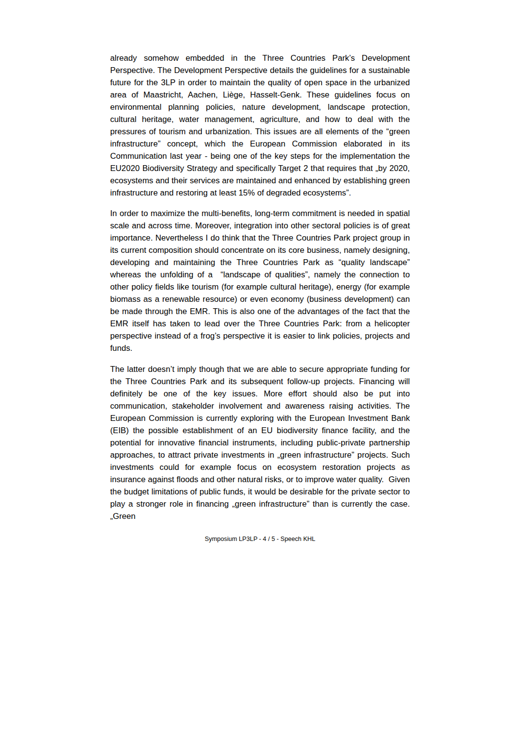already somehow embedded in the Three Countries Park’s Development Perspective. The Development Perspective details the guidelines for a sustainable future for the 3LP in order to maintain the quality of open space in the urbanized area of Maastricht, Aachen, Liège, Hasselt-Genk. These guidelines focus on environmental planning policies, nature development, landscape protection, cultural heritage, water management, agriculture, and how to deal with the pressures of tourism and urbanization. This issues are all elements of the “green infrastructure” concept, which the European Commission elaborated in its Communication last year - being one of the key steps for the implementation the EU2020 Biodiversity Strategy and specifically Target 2 that requires that „by 2020, ecosystems and their services are maintained and enhanced by establishing green infrastructure and restoring at least 15% of degraded ecosystems”.
In order to maximize the multi-benefits, long-term commitment is needed in spatial scale and across time. Moreover, integration into other sectoral policies is of great importance. Nevertheless I do think that the Three Countries Park project group in its current composition should concentrate on its core business, namely designing, developing and maintaining the Three Countries Park as “quality landscape” whereas the unfolding of a “landscape of qualities”, namely the connection to other policy fields like tourism (for example cultural heritage), energy (for example biomass as a renewable resource) or even economy (business development) can be made through the EMR. This is also one of the advantages of the fact that the EMR itself has taken to lead over the Three Countries Park: from a helicopter perspective instead of a frog’s perspective it is easier to link policies, projects and funds.
The latter doesn’t imply though that we are able to secure appropriate funding for the Three Countries Park and its subsequent follow-up projects. Financing will definitely be one of the key issues. More effort should also be put into communication, stakeholder involvement and awareness raising activities. The European Commission is currently exploring with the European Investment Bank (EIB) the possible establishment of an EU biodiversity finance facility, and the potential for innovative financial instruments, including public-private partnership approaches, to attract private investments in „green infrastructure” projects. Such investments could for example focus on ecosystem restoration projects as insurance against floods and other natural risks, or to improve water quality. Given the budget limitations of public funds, it would be desirable for the private sector to play a stronger role in financing „green infrastructure” than is currently the case. „Green
Symposium LP3LP - 4 / 5 - Speech KHL